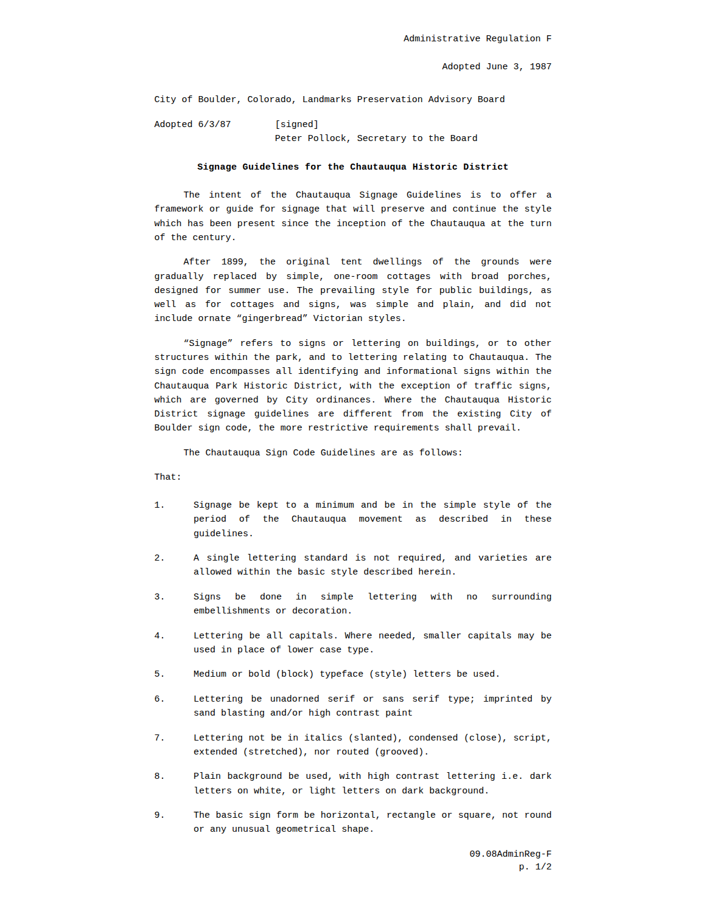Administrative Regulation F
Adopted June 3, 1987
City of Boulder, Colorado, Landmarks Preservation Advisory Board
Adopted 6/3/87 [signed] Peter Pollock, Secretary to the Board
Signage Guidelines for the Chautauqua Historic District
The intent of the Chautauqua Signage Guidelines is to offer a framework or guide for signage that will preserve and continue the style which has been present since the inception of the Chautauqua at the turn of the century.
After 1899, the original tent dwellings of the grounds were gradually replaced by simple, one-room cottages with broad porches, designed for summer use. The prevailing style for public buildings, as well as for cottages and signs, was simple and plain, and did not include ornate “gingerbread” Victorian styles.
“Signage” refers to signs or lettering on buildings, or to other structures within the park, and to lettering relating to Chautauqua. The sign code encompasses all identifying and informational signs within the Chautauqua Park Historic District, with the exception of traffic signs, which are governed by City ordinances. Where the Chautauqua Historic District signage guidelines are different from the existing City of Boulder sign code, the more restrictive requirements shall prevail.
The Chautauqua Sign Code Guidelines are as follows:
That:
1. Signage be kept to a minimum and be in the simple style of the period of the Chautauqua movement as described in these guidelines.
2. A single lettering standard is not required, and varieties are allowed within the basic style described herein.
3. Signs be done in simple lettering with no surrounding embellishments or decoration.
4. Lettering be all capitals. Where needed, smaller capitals may be used in place of lower case type.
5. Medium or bold (block) typeface (style) letters be used.
6. Lettering be unadorned serif or sans serif type; imprinted by sand blasting and/or high contrast paint
7. Lettering not be in italics (slanted), condensed (close), script, extended (stretched), nor routed (grooved).
8. Plain background be used, with high contrast lettering i.e. dark letters on white, or light letters on dark background.
9. The basic sign form be horizontal, rectangle or square, not round or any unusual geometrical shape.
09.08AdminReg-F
p. 1/2